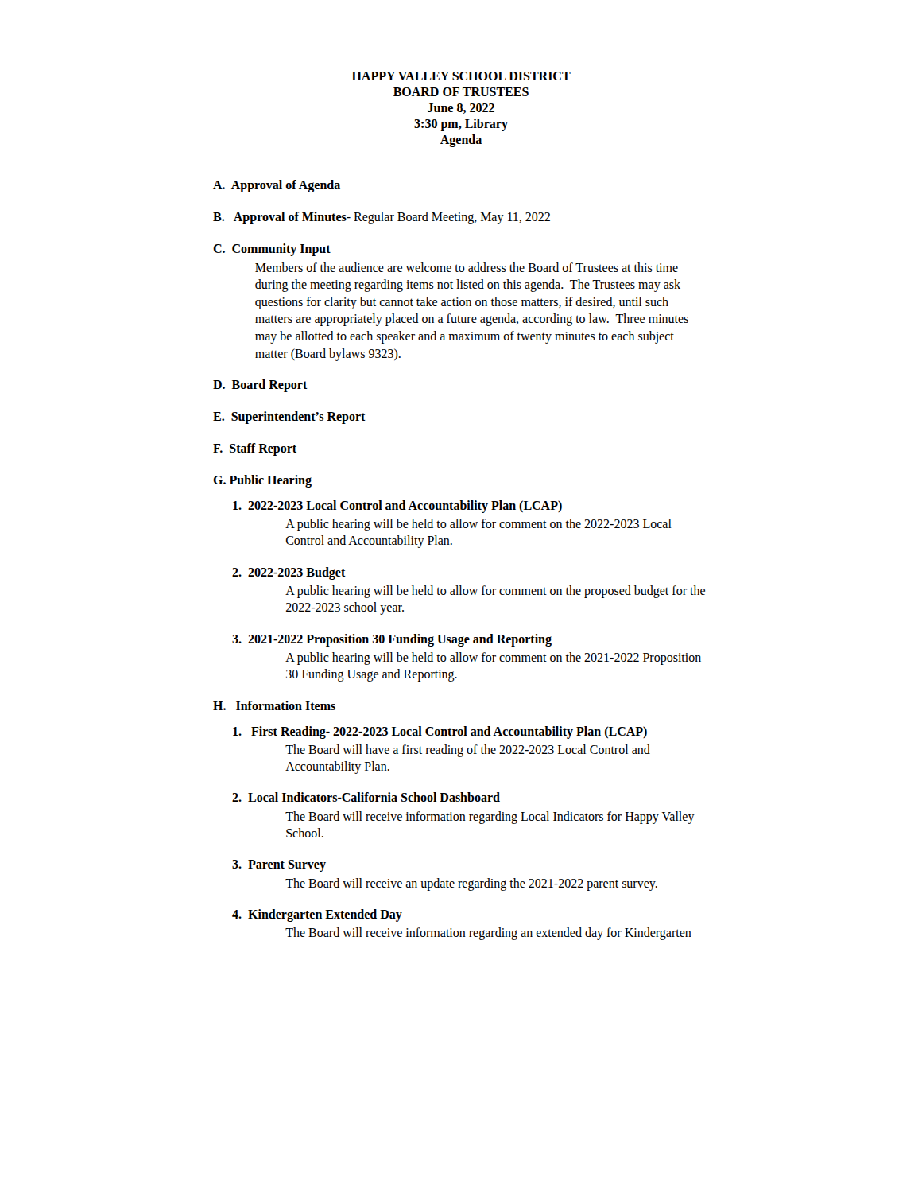HAPPY VALLEY SCHOOL DISTRICT
BOARD OF TRUSTEES
June 8, 2022
3:30 pm, Library
Agenda
A. Approval of Agenda
B. Approval of Minutes- Regular Board Meeting, May 11, 2022
C. Community Input
Members of the audience are welcome to address the Board of Trustees at this time during the meeting regarding items not listed on this agenda. The Trustees may ask questions for clarity but cannot take action on those matters, if desired, until such matters are appropriately placed on a future agenda, according to law. Three minutes may be allotted to each speaker and a maximum of twenty minutes to each subject matter (Board bylaws 9323).
D. Board Report
E. Superintendent’s Report
F. Staff Report
G. Public Hearing
1. 2022-2023 Local Control and Accountability Plan (LCAP)
A public hearing will be held to allow for comment on the 2022-2023 Local Control and Accountability Plan.
2. 2022-2023 Budget
A public hearing will be held to allow for comment on the proposed budget for the 2022-2023 school year.
3. 2021-2022 Proposition 30 Funding Usage and Reporting
A public hearing will be held to allow for comment on the 2021-2022 Proposition 30 Funding Usage and Reporting.
H. Information Items
1. First Reading- 2022-2023 Local Control and Accountability Plan (LCAP)
The Board will have a first reading of the 2022-2023 Local Control and Accountability Plan.
2. Local Indicators-California School Dashboard
The Board will receive information regarding Local Indicators for Happy Valley School.
3. Parent Survey
The Board will receive an update regarding the 2021-2022 parent survey.
4. Kindergarten Extended Day
The Board will receive information regarding an extended day for Kindergarten